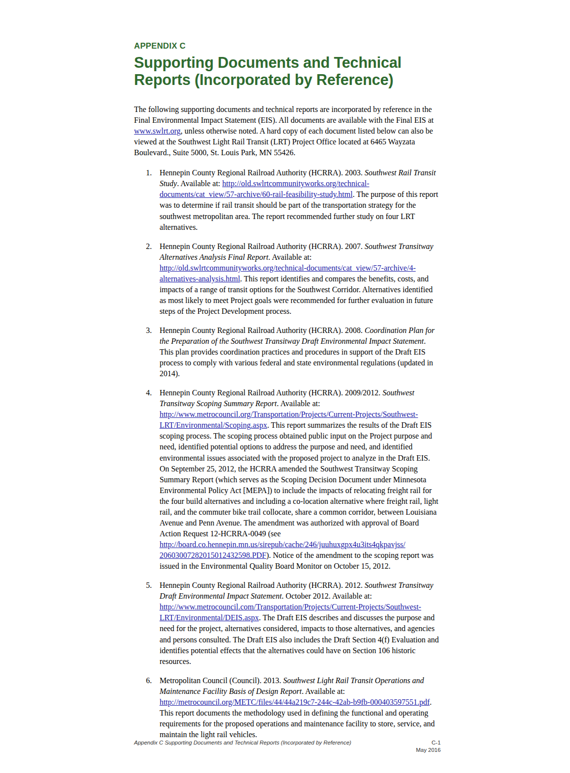APPENDIX C
Supporting Documents and Technical Reports (Incorporated by Reference)
The following supporting documents and technical reports are incorporated by reference in the Final Environmental Impact Statement (EIS). All documents are available with the Final EIS at www.swlrt.org, unless otherwise noted. A hard copy of each document listed below can also be viewed at the Southwest Light Rail Transit (LRT) Project Office located at 6465 Wayzata Boulevard., Suite 5000, St. Louis Park, MN 55426.
Hennepin County Regional Railroad Authority (HCRRA). 2003. Southwest Rail Transit Study. Available at: http://old.swlrtcommunityworks.org/technical-documents/cat_view/57-archive/60-rail-feasibility-study.html. The purpose of this report was to determine if rail transit should be part of the transportation strategy for the southwest metropolitan area. The report recommended further study on four LRT alternatives.
Hennepin County Regional Railroad Authority (HCRRA). 2007. Southwest Transitway Alternatives Analysis Final Report. Available at: http://old.swlrtcommunityworks.org/technical-documents/cat_view/57-archive/4-alternatives-analysis.html. This report identifies and compares the benefits, costs, and impacts of a range of transit options for the Southwest Corridor. Alternatives identified as most likely to meet Project goals were recommended for further evaluation in future steps of the Project Development process.
Hennepin County Regional Railroad Authority (HCRRA). 2008. Coordination Plan for the Preparation of the Southwest Transitway Draft Environmental Impact Statement. This plan provides coordination practices and procedures in support of the Draft EIS process to comply with various federal and state environmental regulations (updated in 2014).
Hennepin County Regional Railroad Authority (HCRRA). 2009/2012. Southwest Transitway Scoping Summary Report. Available at: http://www.metrocouncil.org/Transportation/Projects/Current-Projects/Southwest-LRT/Environmental/Scoping.aspx. This report summarizes the results of the Draft EIS scoping process. The scoping process obtained public input on the Project purpose and need, identified potential options to address the purpose and need, and identified environmental issues associated with the proposed project to analyze in the Draft EIS. On September 25, 2012, the HCRRA amended the Southwest Transitway Scoping Summary Report (which serves as the Scoping Decision Document under Minnesota Environmental Policy Act [MEPA]) to include the impacts of relocating freight rail for the four build alternatives and including a co-location alternative where freight rail, light rail, and the commuter bike trail collocate, share a common corridor, between Louisiana Avenue and Penn Avenue. The amendment was authorized with approval of Board Action Request 12-HCRRA-0049 (see http://board.co.hennepin.mn.us/sirepub/cache/246/juuhuxgpx4u3its4qkpavjss/ 20603007282015012432598.PDF). Notice of the amendment to the scoping report was issued in the Environmental Quality Board Monitor on October 15, 2012.
Hennepin County Regional Railroad Authority (HCRRA). 2012. Southwest Transitway Draft Environmental Impact Statement. October 2012. Available at: http://www.metrocouncil.com/Transportation/Projects/Current-Projects/Southwest-LRT/Environmental/DEIS.aspx. The Draft EIS describes and discusses the purpose and need for the project, alternatives considered, impacts to those alternatives, and agencies and persons consulted. The Draft EIS also includes the Draft Section 4(f) Evaluation and identifies potential effects that the alternatives could have on Section 106 historic resources.
Metropolitan Council (Council). 2013. Southwest Light Rail Transit Operations and Maintenance Facility Basis of Design Report. Available at: http://metrocouncil.org/METC/files/44/44a219c7-244c-42ab-b9fb-000403597551.pdf. This report documents the methodology used in defining the functional and operating requirements for the proposed operations and maintenance facility to store, service, and maintain the light rail vehicles.
Appendix C Supporting Documents and Technical Reports (Incorporated by Reference)
C-1
May 2016